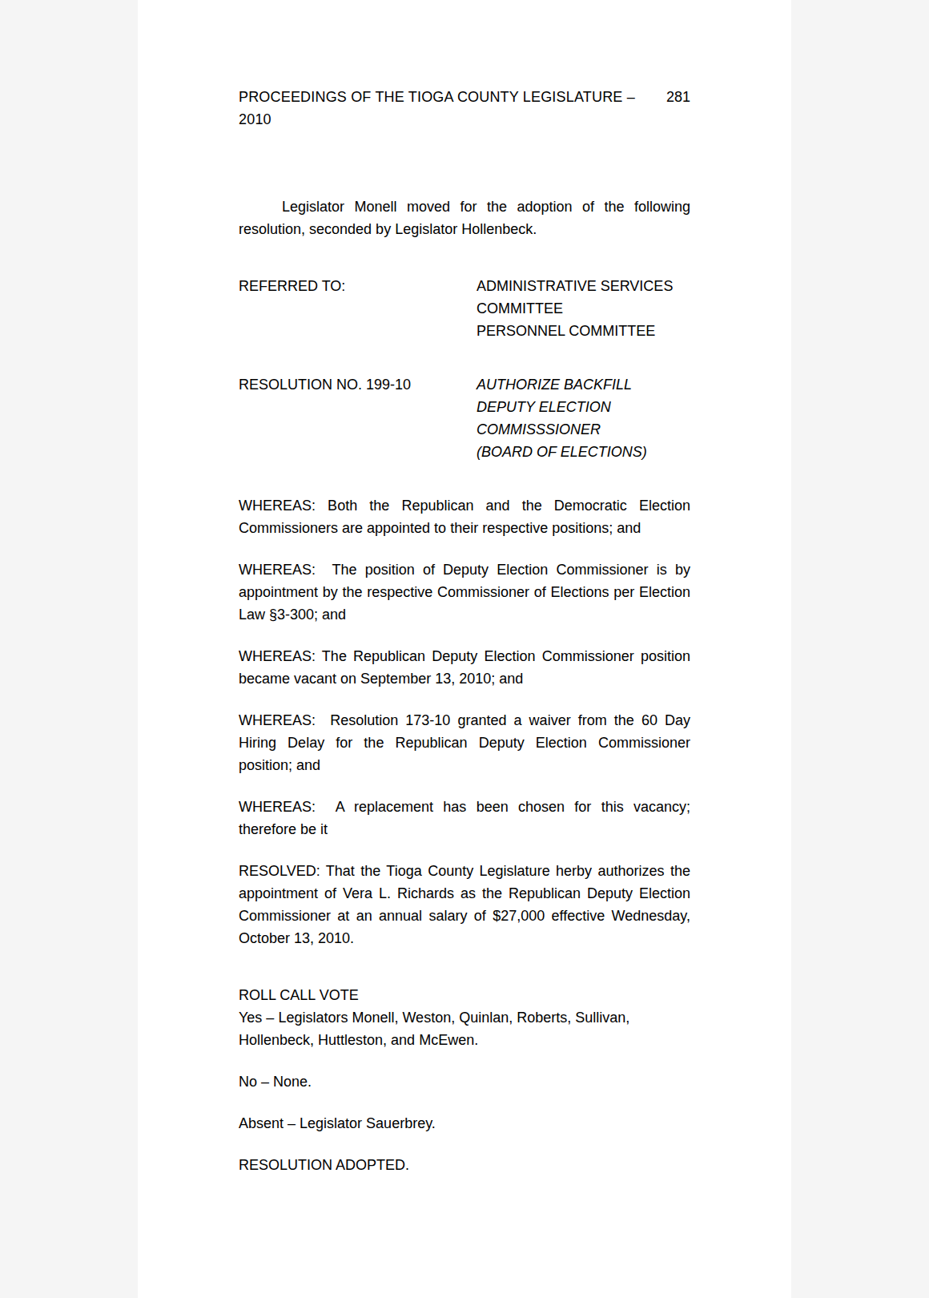Proceedings of the Tioga County Legislature – 2010
281
Legislator Monell moved for the adoption of the following resolution, seconded by Legislator Hollenbeck.
Referred to:
Administrative Services Committee
Personnel Committee
Resolution No. 199-10
Authorize Backfill Deputy Election Commisssioner (Board of Elections)
Whereas: Both the Republican and the Democratic Election Commissioners are appointed to their respective positions; and
Whereas: The position of Deputy Election Commissioner is by appointment by the respective Commissioner of Elections per Election Law §3-300; and
Whereas: The Republican Deputy Election Commissioner position became vacant on September 13, 2010; and
Whereas: Resolution 173-10 granted a waiver from the 60 Day Hiring Delay for the Republican Deputy Election Commissioner position; and
Whereas: A replacement has been chosen for this vacancy; therefore be it
Resolved: That the Tioga County Legislature herby authorizes the appointment of Vera L. Richards as the Republican Deputy Election Commissioner at an annual salary of $27,000 effective Wednesday, October 13, 2010.
Roll Call Vote
Yes – Legislators Monell, Weston, Quinlan, Roberts, Sullivan, Hollenbeck, Huttleston, and McEwen.
No – None.
Absent – Legislator Sauerbrey.
Resolution Adopted.